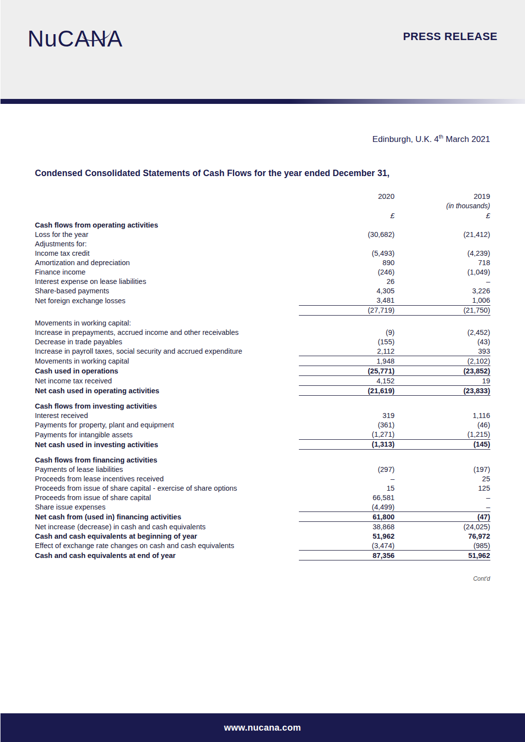N uCANA
PRESS RELEASE
Edinburgh, U.K. 4th March 2021
Condensed Consolidated Statements of Cash Flows for the year ended December 31,
| | 2020 | 2019 |
| | (in thousands) |
| | £ | £ |
| Cash flows from operating activities | | |
| Loss for the year | (30,682) | (21,412) |
| Adjustments for: | | |
| Income tax credit | (5,493) | (4,239) |
| Amortization and depreciation | 890 | 718 |
| Finance income | (246) | (1,049) |
| Interest expense on lease liabilities | 26 | – |
| Share-based payments | 4,305 | 3,226 |
| Net foreign exchange losses | 3,481 | 1,006 |
| | (27,719) | (21,750) |
| Movements in working capital: | | |
| Increase in prepayments, accrued income and other receivables | (9) | (2,452) |
| Decrease in trade payables | (155) | (43) |
| Increase in payroll taxes, social security and accrued expenditure | 2,112 | 393 |
| Movements in working capital | 1,948 | (2,102) |
| Cash used in operations | (25,771) | (23,852) |
| Net income tax received | 4,152 | 19 |
| Net cash used in operating activities | (21,619) | (23,833) |
| Cash flows from investing activities | | |
| Interest received | 319 | 1,116 |
| Payments for property, plant and equipment | (361) | (46) |
| Payments for intangible assets | (1,271) | (1,215) |
| Net cash used in investing activities | (1,313) | (145) |
| Cash flows from financing activities | | |
| Payments of lease liabilities | (297) | (197) |
| Proceeds from lease incentives received | – | 25 |
| Proceeds from issue of share capital - exercise of share options | 15 | 125 |
| Proceeds from issue of share capital | 66,581 | – |
| Share issue expenses | (4,499) | – |
| Net cash from (used in) financing activities | 61,800 | (47) |
| Net increase (decrease) in cash and cash equivalents | 38,868 | (24,025) |
| Cash and cash equivalents at beginning of year | 51,962 | 76,972 |
| Effect of exchange rate changes on cash and cash equivalents | (3,474) | (985) |
| Cash and cash equivalents at end of year | 87,356 | 51,962 |
Cont'd
www.nucana.com